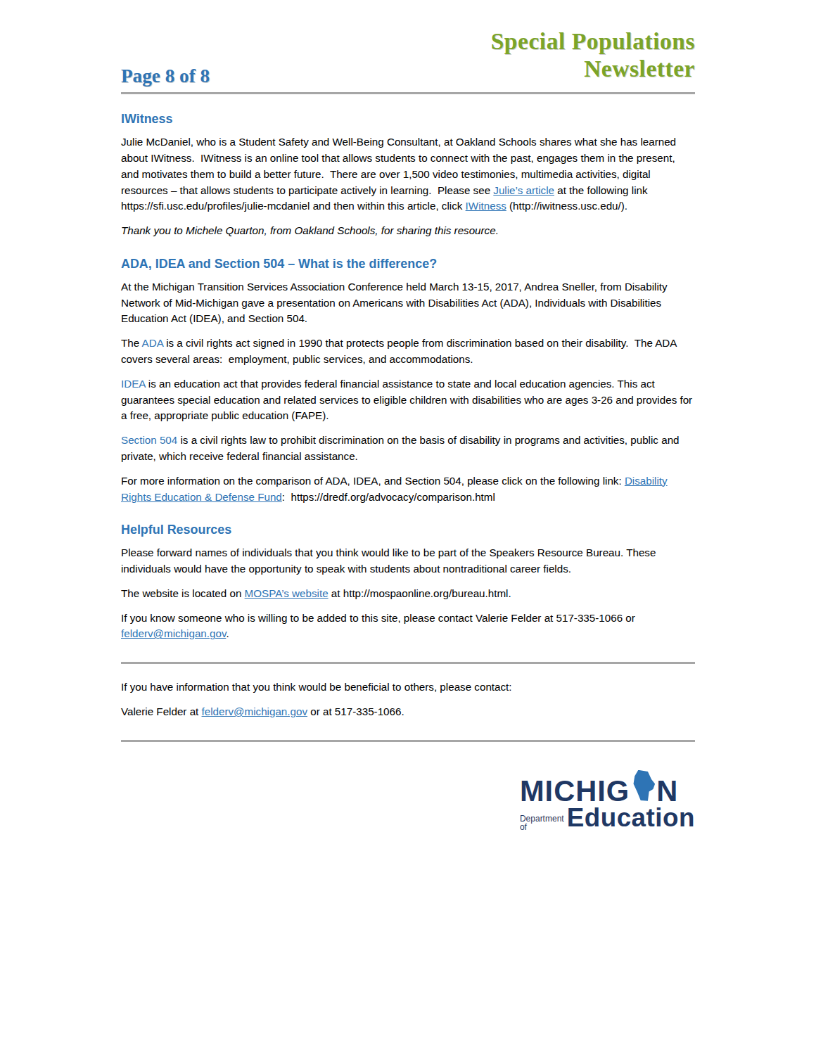Special Populations
Newsletter
Page 8 of 8
IWitness
Julie McDaniel, who is a Student Safety and Well-Being Consultant, at Oakland Schools shares what she has learned about IWitness. IWitness is an online tool that allows students to connect with the past, engages them in the present, and motivates them to build a better future. There are over 1,500 video testimonies, multimedia activities, digital resources – that allows students to participate actively in learning. Please see Julie’s article at the following link https://sfi.usc.edu/profiles/julie-mcdaniel and then within this article, click IWitness (http://iwitness.usc.edu/).
Thank you to Michele Quarton, from Oakland Schools, for sharing this resource.
ADA, IDEA and Section 504 – What is the difference?
At the Michigan Transition Services Association Conference held March 13-15, 2017, Andrea Sneller, from Disability Network of Mid-Michigan gave a presentation on Americans with Disabilities Act (ADA), Individuals with Disabilities Education Act (IDEA), and Section 504.
The ADA is a civil rights act signed in 1990 that protects people from discrimination based on their disability. The ADA covers several areas: employment, public services, and accommodations.
IDEA is an education act that provides federal financial assistance to state and local education agencies. This act guarantees special education and related services to eligible children with disabilities who are ages 3-26 and provides for a free, appropriate public education (FAPE).
Section 504 is a civil rights law to prohibit discrimination on the basis of disability in programs and activities, public and private, which receive federal financial assistance.
For more information on the comparison of ADA, IDEA, and Section 504, please click on the following link: Disability Rights Education & Defense Fund: https://dredf.org/advocacy/comparison.html
Helpful Resources
Please forward names of individuals that you think would like to be part of the Speakers Resource Bureau. These individuals would have the opportunity to speak with students about nontraditional career fields.
The website is located on MOSPA’s website at http://mospaonline.org/bureau.html.
If you know someone who is willing to be added to this site, please contact Valerie Felder at 517-335-1066 or felderv@michigan.gov.
If you have information that you think would be beneficial to others, please contact:
Valerie Felder at felderv@michigan.gov or at 517-335-1066.
MICHIG N
Department
of Education